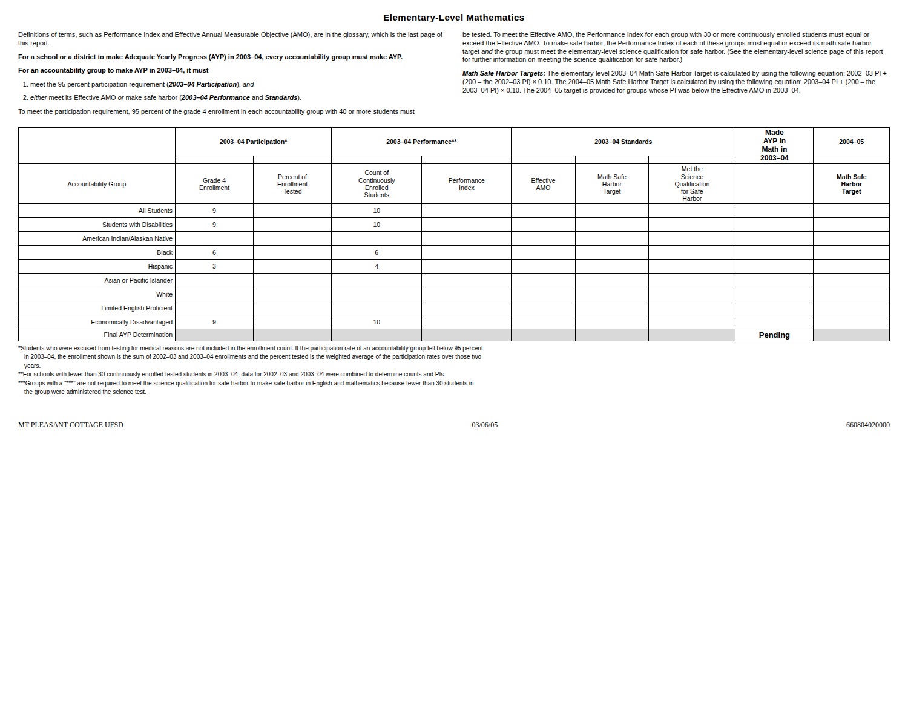Elementary-Level Mathematics
Definitions of terms, such as Performance Index and Effective Annual Measurable Objective (AMO), are in the glossary, which is the last page of this report.
For a school or a district to make Adequate Yearly Progress (AYP) in 2003–04, every accountability group must make AYP.
For an accountability group to make AYP in 2003–04, it must
meet the 95 percent participation requirement (2003–04 Participation), and
either meet its Effective AMO or make safe harbor (2003–04 Performance and Standards).
To meet the participation requirement, 95 percent of the grade 4 enrollment in each accountability group with 40 or more students must
be tested. To meet the Effective AMO, the Performance Index for each group with 30 or more continuously enrolled students must equal or exceed the Effective AMO. To make safe harbor, the Performance Index of each of these groups must equal or exceed its math safe harbor target and the group must meet the elementary-level science qualification for safe harbor. (See the elementary-level science page of this report for further information on meeting the science qualification for safe harbor.)
Math Safe Harbor Targets: The elementary-level 2003–04 Math Safe Harbor Target is calculated by using the following equation: 2002–03 PI + (200 – the 2002–03 PI) × 0.10. The 2004–05 Math Safe Harbor Target is calculated by using the following equation: 2003–04 PI + (200 – the 2003–04 PI) × 0.10. The 2004–05 target is provided for groups whose PI was below the Effective AMO in 2003–04.
| | 2003–04 Participation* | 2003–04 Performance** | 2003–04 Standards | Made AYP in Math in 2003–04 | 2004–05 |
| --- | --- | --- | --- | --- | --- |
| Accountability Group | Grade 4 Enrollment | Percent of Enrollment Tested | Count of Continuously Enrolled Students | Performance Index | Effective AMO | Math Safe Harbor Target | Met the Science Qualification for Safe Harbor | | Math Safe Harbor Target |
| All Students | 9 | | 10 | | | | | | |
| Students with Disabilities | 9 | | 10 | | | | | | |
| American Indian/Alaskan Native | | | | | | | | | |
| Black | 6 | | 6 | | | | | | |
| Hispanic | 3 | | 4 | | | | | | |
| Asian or Pacific Islander | | | | | | | | | |
| White | | | | | | | | | |
| Limited English Proficient | | | | | | | | | |
| Economically Disadvantaged | 9 | | 10 | | | | | | |
| Final AYP Determination | | | | | | | | Pending | |
*Students who were excused from testing for medical reasons are not included in the enrollment count. If the participation rate of an accountability group fell below 95 percent
in 2003–04, the enrollment shown is the sum of 2002–03 and 2003–04 enrollments and the percent tested is the weighted average of the participation rates over those two
years.
**For schools with fewer than 30 continuously enrolled tested students in 2003–04, data for 2002–03 and 2003–04 were combined to determine counts and PIs.
***Groups with a “***” are not required to meet the science qualification for safe harbor to make safe harbor in English and mathematics because fewer than 30 students in
the group were administered the science test.
MT PLEASANT-COTTAGE UFSD
03/06/05
660804020000